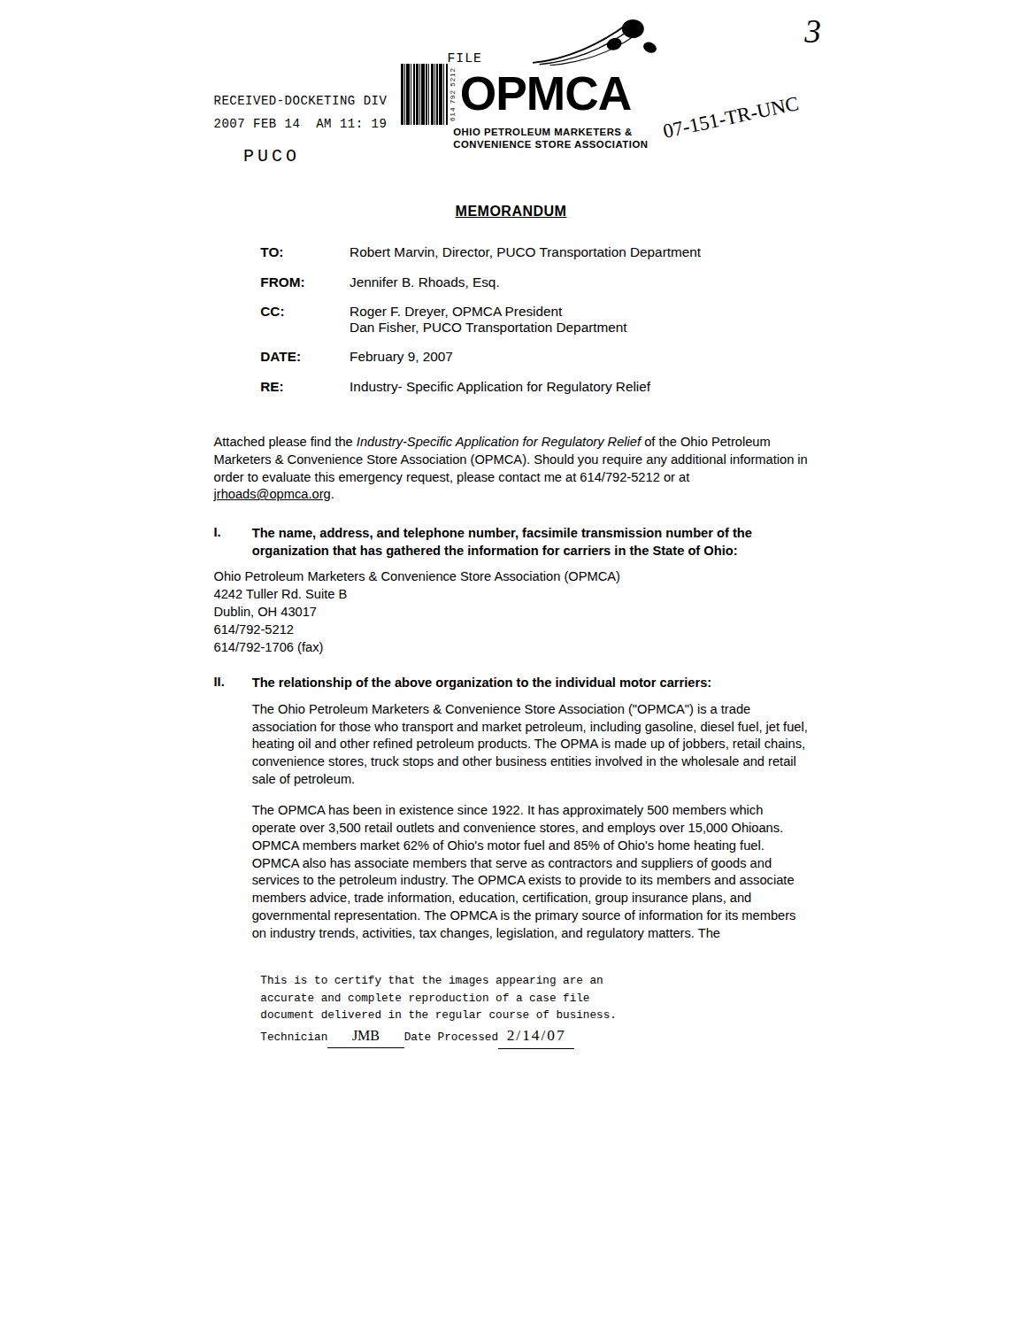3
RECEIVED-DOCKETING DIV
2007 FEB 14 AM 11: 19
PUCO
FILE
614 792 5212
OPMCA
OHIO PETROLEUM MARKETERS &
CONVENIENCE STORE ASSOCIATION
07-151-TR-UNC
MEMORANDUM
| TO: | Robert Marvin, Director, PUCO Transportation Department |
| FROM: | Jennifer B. Rhoads, Esq. |
| CC: | Roger F. Dreyer, OPMCA President Dan Fisher, PUCO Transportation Department |
| DATE: | February 9, 2007 |
| RE: | Industry- Specific Application for Regulatory Relief |
Attached please find the Industry-Specific Application for Regulatory Relief of the Ohio Petroleum Marketers & Convenience Store Association (OPMCA). Should you require any additional information in order to evaluate this emergency request, please contact me at 614/792-5212 or at jrhoads@opmca.org.
I.
The name, address, and telephone number, facsimile transmission number of the organization that has gathered the information for carriers in the State of Ohio:
Ohio Petroleum Marketers & Convenience Store Association (OPMCA)
4242 Tuller Rd. Suite B
Dublin, OH 43017
614/792-5212
614/792-1706 (fax)
II.
The relationship of the above organization to the individual motor carriers:
The Ohio Petroleum Marketers & Convenience Store Association ("OPMCA") is a trade association for those who transport and market petroleum, including gasoline, diesel fuel, jet fuel, heating oil and other refined petroleum products. The OPMA is made up of jobbers, retail chains, convenience stores, truck stops and other business entities involved in the wholesale and retail sale of petroleum.
The OPMCA has been in existence since 1922. It has approximately 500 members which operate over 3,500 retail outlets and convenience stores, and employs over 15,000 Ohioans. OPMCA members market 62% of Ohio's motor fuel and 85% of Ohio's home heating fuel. OPMCA also has associate members that serve as contractors and suppliers of goods and services to the petroleum industry. The OPMCA exists to provide to its members and associate members advice, trade information, education, certification, group insurance plans, and governmental representation. The OPMCA is the primary source of information for its members on industry trends, activities, tax changes, legislation, and regulatory matters. The
This is to certify that the images appearing are an
accurate and complete reproduction of a case file
document delivered in the regular course of business.
Technician JMB Date Processed2/14/07